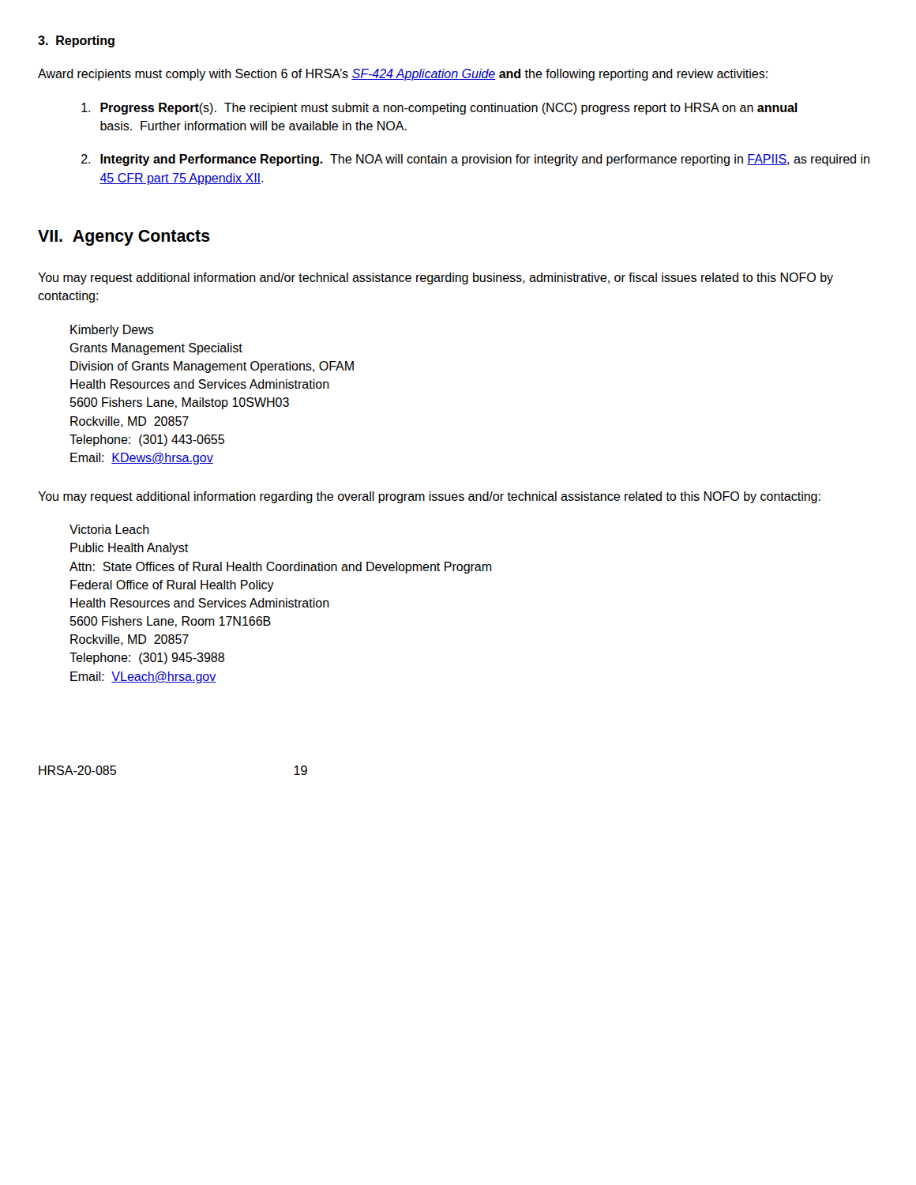3. Reporting
Award recipients must comply with Section 6 of HRSA’s SF-424 Application Guide and the following reporting and review activities:
Progress Report(s). The recipient must submit a non-competing continuation (NCC) progress report to HRSA on an annual basis. Further information will be available in the NOA.
Integrity and Performance Reporting. The NOA will contain a provision for integrity and performance reporting in FAPIIS, as required in 45 CFR part 75 Appendix XII.
VII. Agency Contacts
You may request additional information and/or technical assistance regarding business, administrative, or fiscal issues related to this NOFO by contacting:
Kimberly Dews
Grants Management Specialist
Division of Grants Management Operations, OFAM
Health Resources and Services Administration
5600 Fishers Lane, Mailstop 10SWH03
Rockville, MD 20857
Telephone: (301) 443-0655
Email: KDews@hrsa.gov
You may request additional information regarding the overall program issues and/or technical assistance related to this NOFO by contacting:
Victoria Leach
Public Health Analyst
Attn: State Offices of Rural Health Coordination and Development Program
Federal Office of Rural Health Policy
Health Resources and Services Administration
5600 Fishers Lane, Room 17N166B
Rockville, MD 20857
Telephone: (301) 945-3988
Email: VLeach@hrsa.gov
HRSA-20-08519